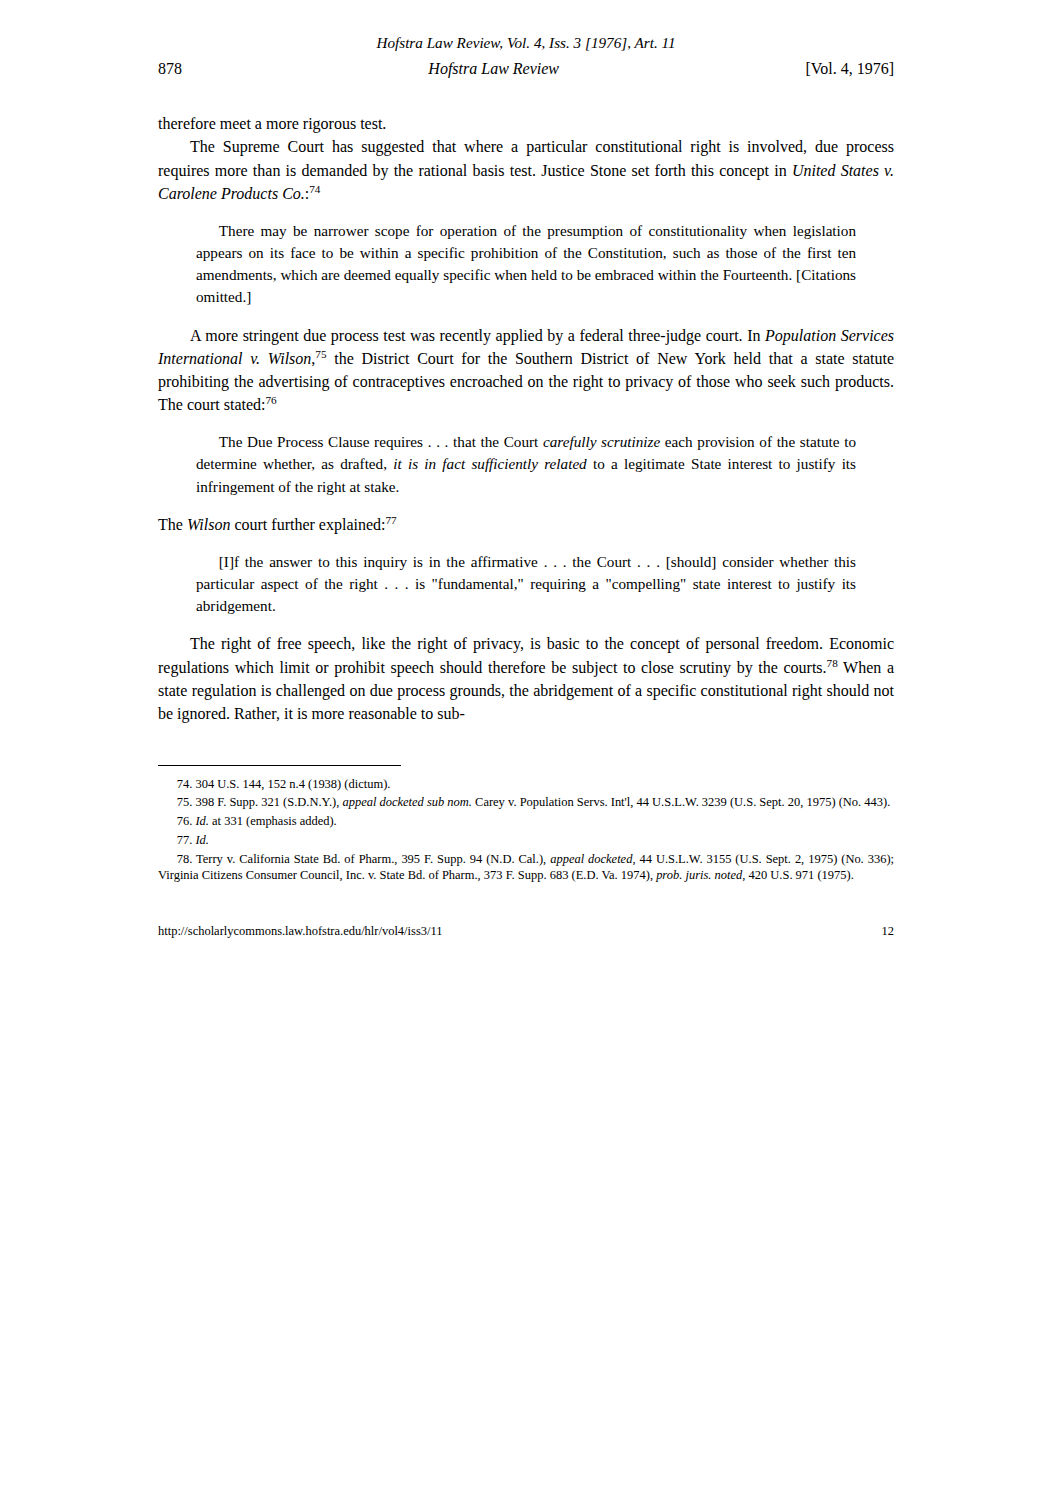Hofstra Law Review, Vol. 4, Iss. 3 [1976], Art. 11
878 Hofstra Law Review [Vol. 4, 1976]
therefore meet a more rigorous test.
The Supreme Court has suggested that where a particular constitutional right is involved, due process requires more than is demanded by the rational basis test. Justice Stone set forth this concept in United States v. Carolene Products Co.:74
There may be narrower scope for operation of the presumption of constitutionality when legislation appears on its face to be within a specific prohibition of the Constitution, such as those of the first ten amendments, which are deemed equally specific when held to be embraced within the Fourteenth. [Citations omitted.]
A more stringent due process test was recently applied by a federal three-judge court. In Population Services International v. Wilson,75 the District Court for the Southern District of New York held that a state statute prohibiting the advertising of contraceptives encroached on the right to privacy of those who seek such products. The court stated:76
The Due Process Clause requires . . . that the Court carefully scrutinize each provision of the statute to determine whether, as drafted, it is in fact sufficiently related to a legitimate State interest to justify its infringement of the right at stake.
The Wilson court further explained:77
[I]f the answer to this inquiry is in the affirmative . . . the Court . . . [should] consider whether this particular aspect of the right . . . is "fundamental," requiring a "compelling" state interest to justify its abridgement.
The right of free speech, like the right of privacy, is basic to the concept of personal freedom. Economic regulations which limit or prohibit speech should therefore be subject to close scrutiny by the courts.78 When a state regulation is challenged on due process grounds, the abridgement of a specific constitutional right should not be ignored. Rather, it is more reasonable to sub-
74. 304 U.S. 144, 152 n.4 (1938) (dictum).
75. 398 F. Supp. 321 (S.D.N.Y.), appeal docketed sub nom. Carey v. Population Servs. Int'l, 44 U.S.L.W. 3239 (U.S. Sept. 20, 1975) (No. 443).
76. Id. at 331 (emphasis added).
77. Id.
78. Terry v. California State Bd. of Pharm., 395 F. Supp. 94 (N.D. Cal.), appeal docketed, 44 U.S.L.W. 3155 (U.S. Sept. 2, 1975) (No. 336); Virginia Citizens Consumer Council, Inc. v. State Bd. of Pharm., 373 F. Supp. 683 (E.D. Va. 1974), prob. juris. noted, 420 U.S. 971 (1975).
http://scholarlycommons.law.hofstra.edu/hlr/vol4/iss3/11 12